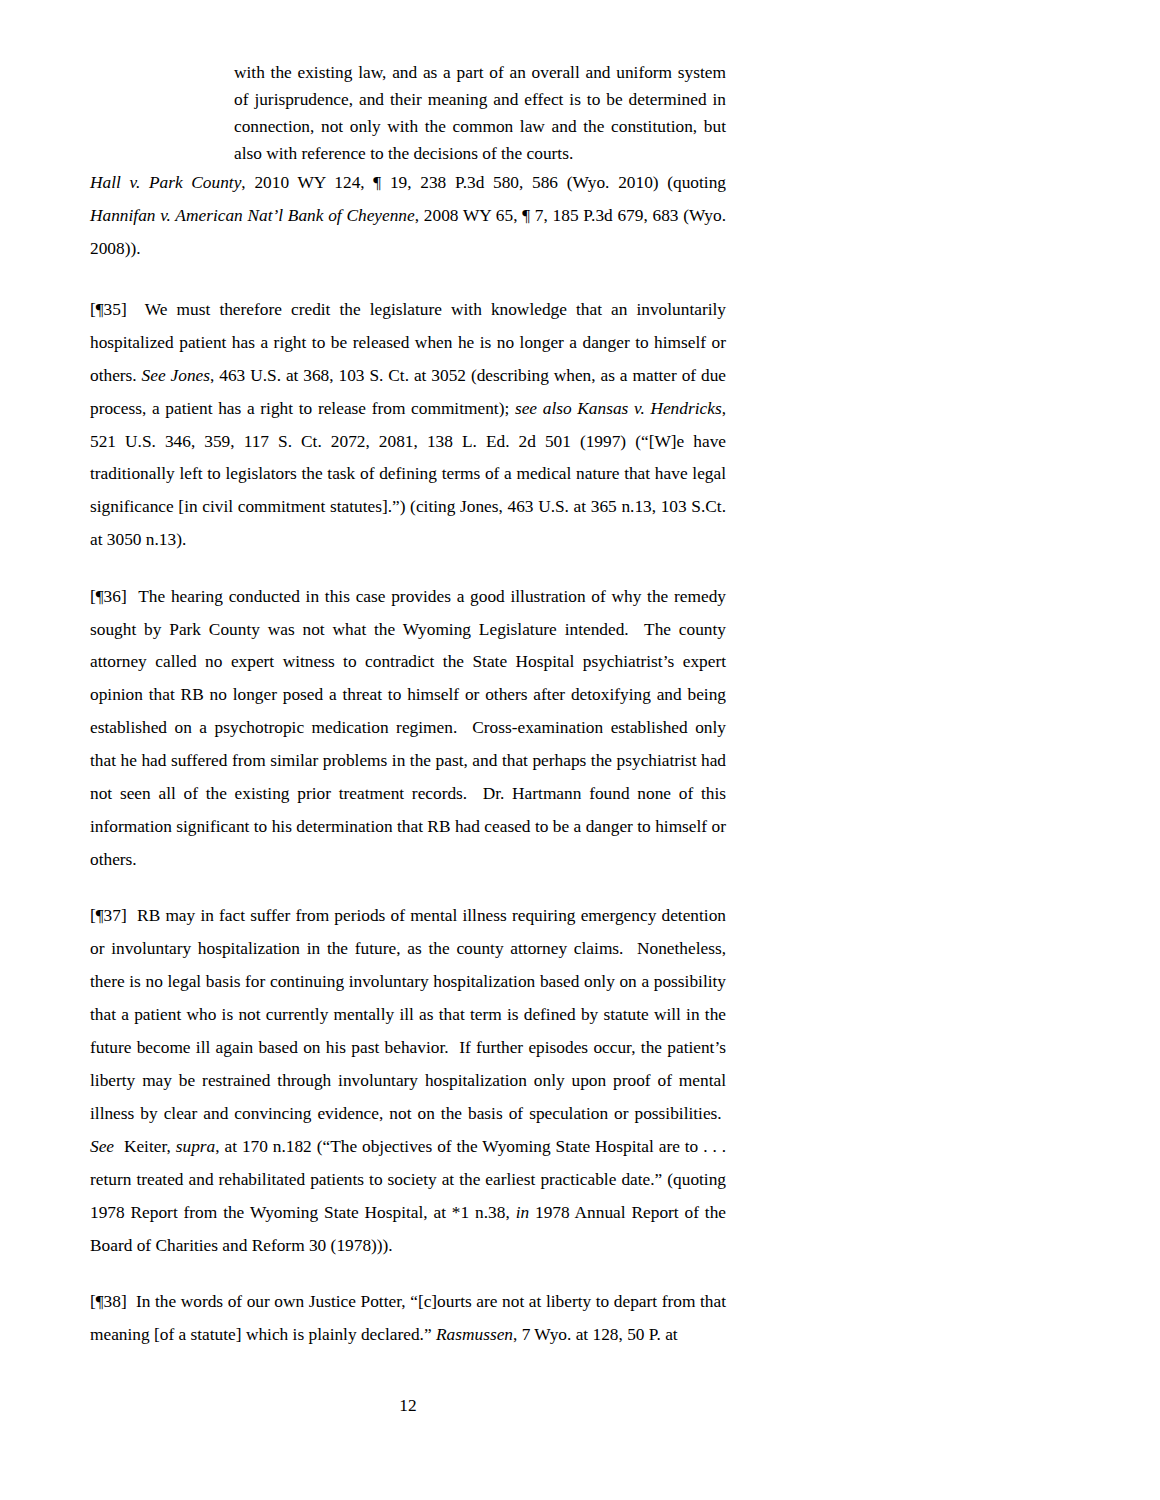with the existing law, and as a part of an overall and uniform system of jurisprudence, and their meaning and effect is to be determined in connection, not only with the common law and the constitution, but also with reference to the decisions of the courts.
Hall v. Park County, 2010 WY 124, ¶ 19, 238 P.3d 580, 586 (Wyo. 2010) (quoting Hannifan v. American Nat’l Bank of Cheyenne, 2008 WY 65, ¶ 7, 185 P.3d 679, 683 (Wyo. 2008)).
[¶35] We must therefore credit the legislature with knowledge that an involuntarily hospitalized patient has a right to be released when he is no longer a danger to himself or others. See Jones, 463 U.S. at 368, 103 S. Ct. at 3052 (describing when, as a matter of due process, a patient has a right to release from commitment); see also Kansas v. Hendricks, 521 U.S. 346, 359, 117 S. Ct. 2072, 2081, 138 L. Ed. 2d 501 (1997) (“[W]e have traditionally left to legislators the task of defining terms of a medical nature that have legal significance [in civil commitment statutes].”) (citing Jones, 463 U.S. at 365 n.13, 103 S.Ct. at 3050 n.13).
[¶36] The hearing conducted in this case provides a good illustration of why the remedy sought by Park County was not what the Wyoming Legislature intended. The county attorney called no expert witness to contradict the State Hospital psychiatrist’s expert opinion that RB no longer posed a threat to himself or others after detoxifying and being established on a psychotropic medication regimen. Cross-examination established only that he had suffered from similar problems in the past, and that perhaps the psychiatrist had not seen all of the existing prior treatment records. Dr. Hartmann found none of this information significant to his determination that RB had ceased to be a danger to himself or others.
[¶37] RB may in fact suffer from periods of mental illness requiring emergency detention or involuntary hospitalization in the future, as the county attorney claims. Nonetheless, there is no legal basis for continuing involuntary hospitalization based only on a possibility that a patient who is not currently mentally ill as that term is defined by statute will in the future become ill again based on his past behavior. If further episodes occur, the patient’s liberty may be restrained through involuntary hospitalization only upon proof of mental illness by clear and convincing evidence, not on the basis of speculation or possibilities. See Keiter, supra, at 170 n.182 (“The objectives of the Wyoming State Hospital are to . . . return treated and rehabilitated patients to society at the earliest practicable date.” (quoting 1978 Report from the Wyoming State Hospital, at *1 n.38, in 1978 Annual Report of the Board of Charities and Reform 30 (1978))).
[¶38] In the words of our own Justice Potter, “[c]ourts are not at liberty to depart from that meaning [of a statute] which is plainly declared.” Rasmussen, 7 Wyo. at 128, 50 P. at
12